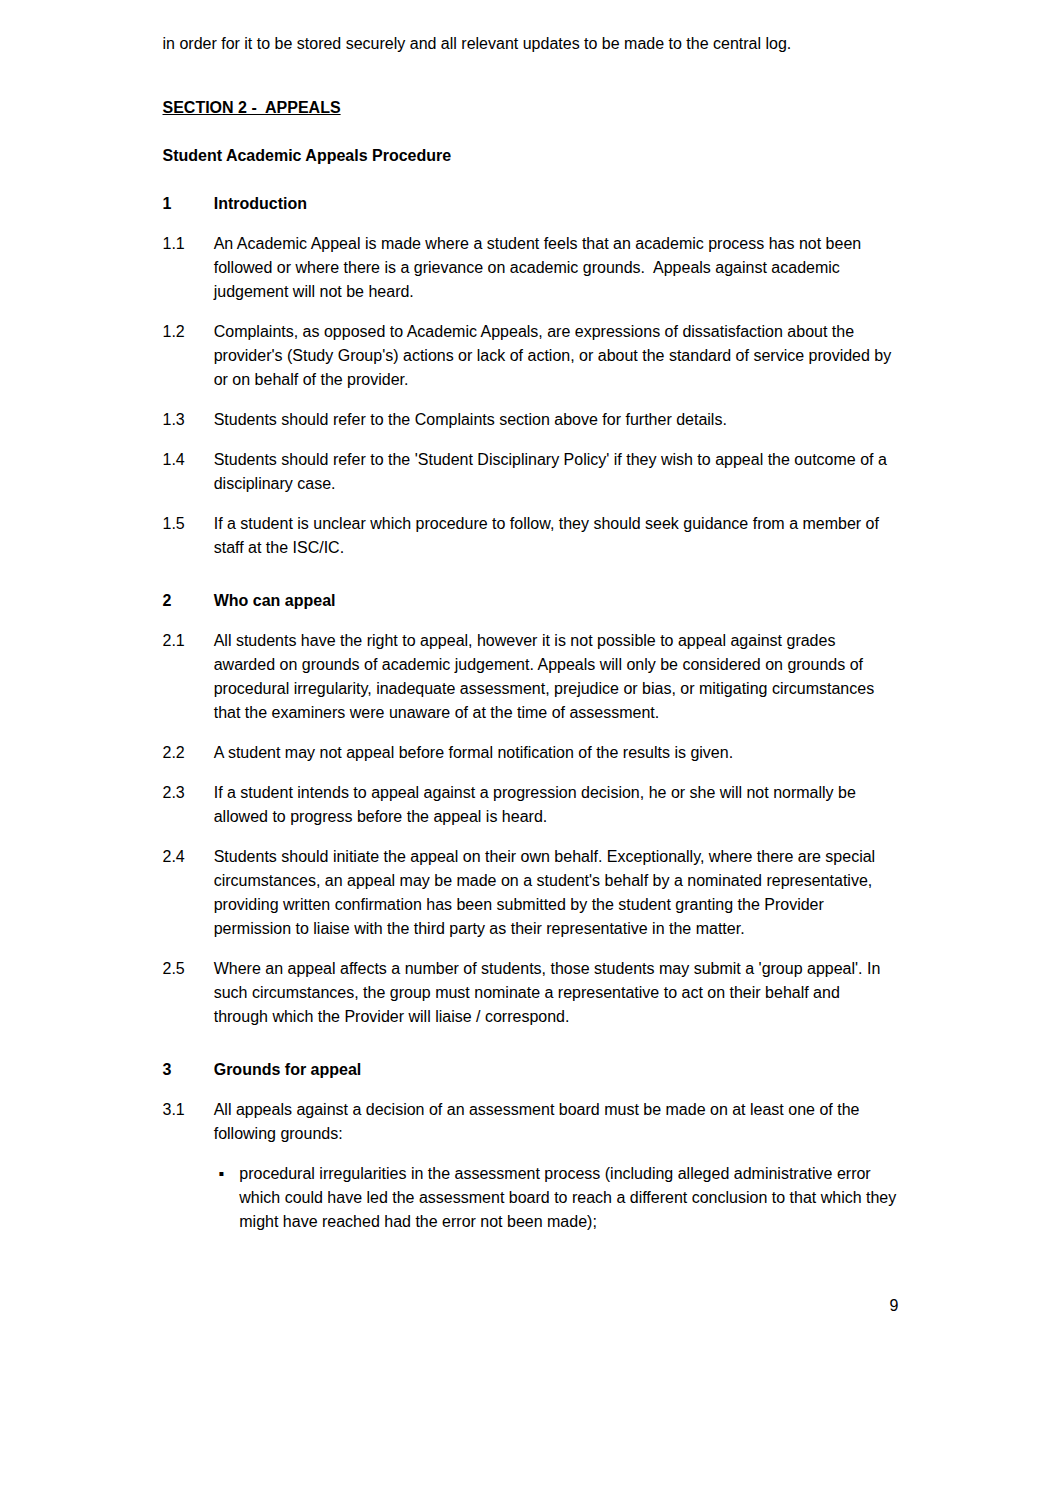in order for it to be stored securely and all relevant updates to be made to the central log.
SECTION 2 - APPEALS
Student Academic Appeals Procedure
1
Introduction
1.1
An Academic Appeal is made where a student feels that an academic process has not been followed or where there is a grievance on academic grounds. Appeals against academic judgement will not be heard.
1.2
Complaints, as opposed to Academic Appeals, are expressions of dissatisfaction about the provider's (Study Group's) actions or lack of action, or about the standard of service provided by or on behalf of the provider.
1.3
Students should refer to the Complaints section above for further details.
1.4
Students should refer to the 'Student Disciplinary Policy' if they wish to appeal the outcome of a disciplinary case.
1.5
If a student is unclear which procedure to follow, they should seek guidance from a member of staff at the ISC/IC.
2
Who can appeal
2.1
All students have the right to appeal, however it is not possible to appeal against grades awarded on grounds of academic judgement. Appeals will only be considered on grounds of procedural irregularity, inadequate assessment, prejudice or bias, or mitigating circumstances that the examiners were unaware of at the time of assessment.
2.2
A student may not appeal before formal notification of the results is given.
2.3
If a student intends to appeal against a progression decision, he or she will not normally be allowed to progress before the appeal is heard.
2.4
Students should initiate the appeal on their own behalf. Exceptionally, where there are special circumstances, an appeal may be made on a student's behalf by a nominated representative, providing written confirmation has been submitted by the student granting the Provider permission to liaise with the third party as their representative in the matter.
2.5
Where an appeal affects a number of students, those students may submit a 'group appeal'. In such circumstances, the group must nominate a representative to act on their behalf and through which the Provider will liaise / correspond.
3
Grounds for appeal
3.1
All appeals against a decision of an assessment board must be made on at least one of the following grounds:
procedural irregularities in the assessment process (including alleged administrative error which could have led the assessment board to reach a different conclusion to that which they might have reached had the error not been made);
9